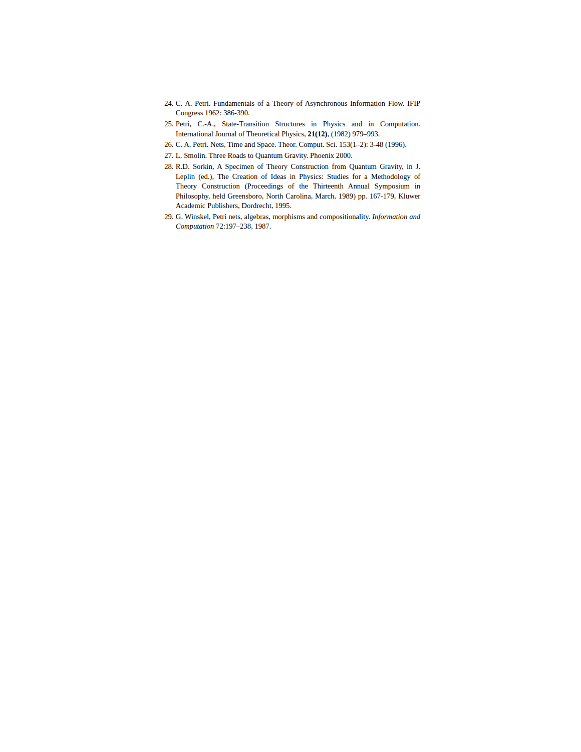24. C. A. Petri. Fundamentals of a Theory of Asynchronous Information Flow. IFIP Congress 1962: 386-390.
25. Petri, C.-A., State-Transition Structures in Physics and in Computation. International Journal of Theoretical Physics, 21(12), (1982) 979–993.
26. C. A. Petri. Nets, Time and Space. Theor. Comput. Sci. 153(1–2): 3-48 (1996).
27. L. Smolin. Three Roads to Quantum Gravity. Phoenix 2000.
28. R.D. Sorkin, A Specimen of Theory Construction from Quantum Gravity, in J. Leplin (ed.), The Creation of Ideas in Physics: Studies for a Methodology of Theory Construction (Proceedings of the Thirteenth Annual Symposium in Philosophy, held Greensboro, North Carolina, March, 1989) pp. 167-179, Kluwer Academic Publishers, Dordrecht, 1995.
29. G. Winskel, Petri nets, algebras, morphisms and compositionality. Information and Computation 72:197–238, 1987.